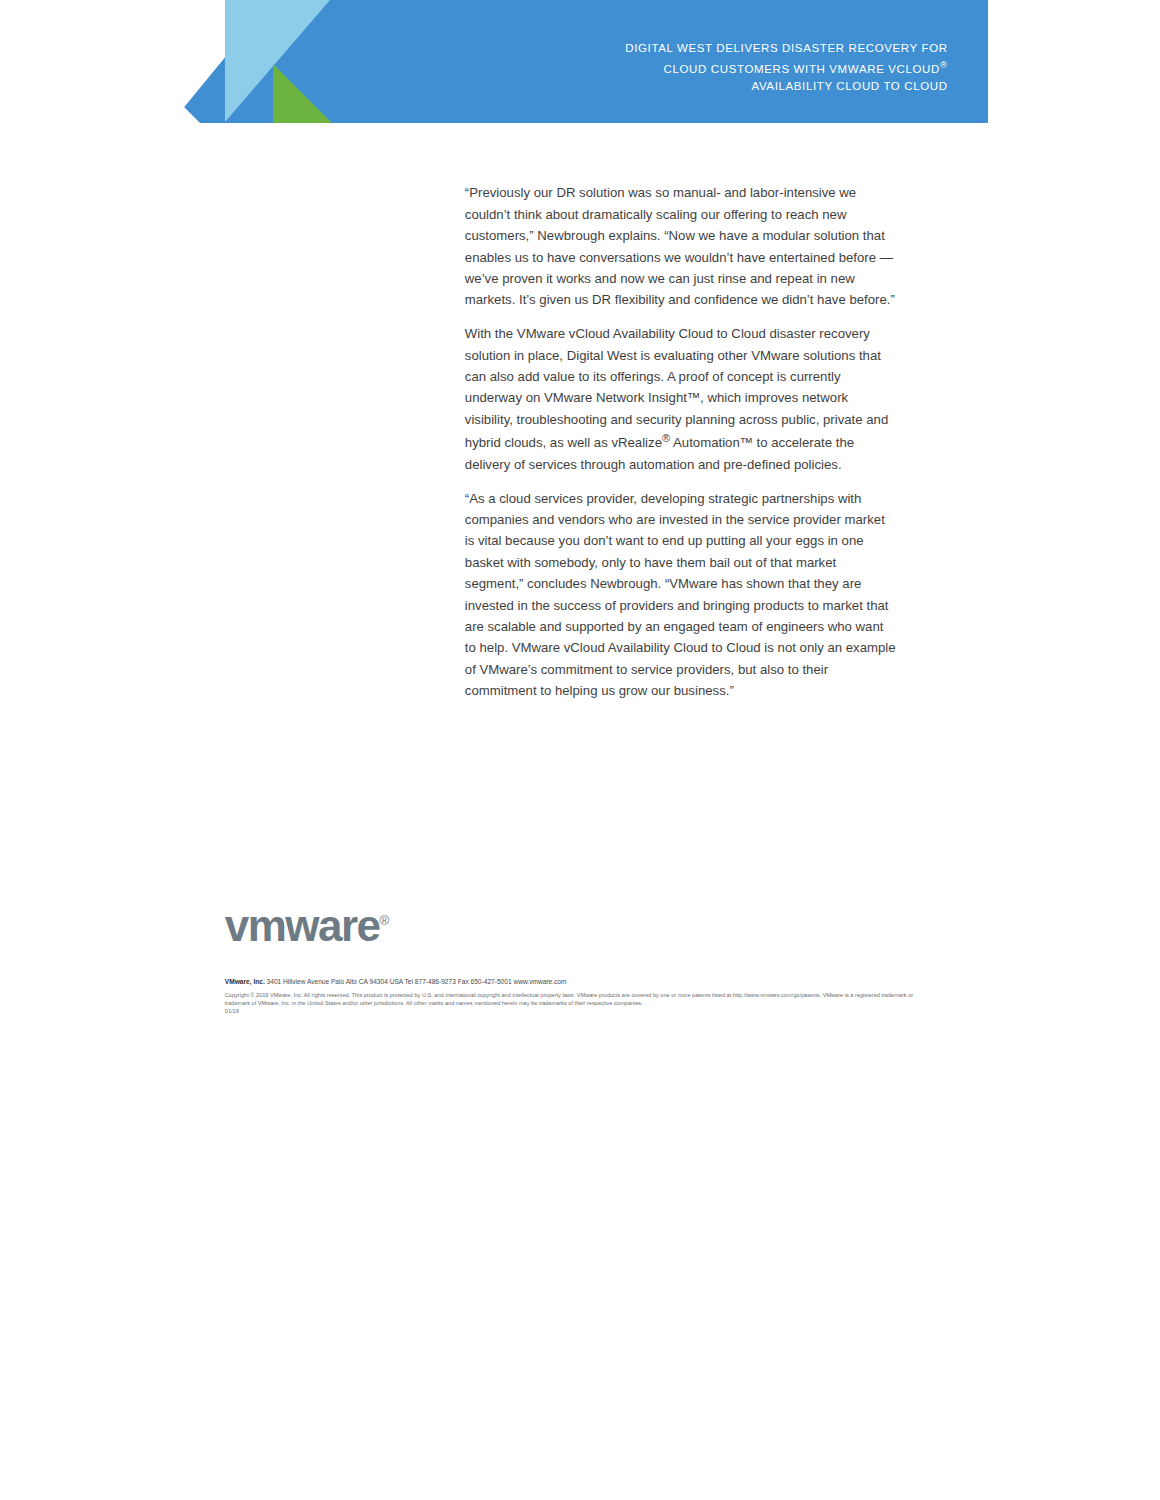Digital West Delivers Disaster Recovery for
Cloud Customers with VMware vCloud®
Availability Cloud to Cloud
“Previously our DR solution was so manual- and labor-intensive we couldn’t think about dramatically scaling our offering to reach new customers,” Newbrough explains. “Now we have a modular solution that enables us to have conversations we wouldn’t have entertained before — we’ve proven it works and now we can just rinse and repeat in new markets. It’s given us DR flexibility and confidence we didn’t have before.”
With the VMware vCloud Availability Cloud to Cloud disaster recovery solution in place, Digital West is evaluating other VMware solutions that can also add value to its offerings. A proof of concept is currently underway on VMware Network Insight™, which improves network visibility, troubleshooting and security planning across public, private and hybrid clouds, as well as vRealize® Automation™ to accelerate the delivery of services through automation and pre-defined policies.
“As a cloud services provider, developing strategic partnerships with companies and vendors who are invested in the service provider market is vital because you don’t want to end up putting all your eggs in one basket with somebody, only to have them bail out of that market segment,” concludes Newbrough. “VMware has shown that they are invested in the success of providers and bringing products to market that are scalable and supported by an engaged team of engineers who want to help. VMware vCloud Availability Cloud to Cloud is not only an example of VMware’s commitment to service providers, but also to their commitment to helping us grow our business.”
vmware®
VMware, Inc. 3401 Hillview Avenue Palo Alto CA 94304 USA Tel 877-486-9273 Fax 650-427-5001 www.vmware.com
Copyright © 2019 VMware, Inc. All rights reserved. This product is protected by U.S. and international copyright and intellectual property laws. VMware products are covered by one or more patents listed at http://www.vmware.com/go/patents. VMware is a registered trademark or trademark of VMware, Inc. in the United States and/or other jurisdictions. All other marks and names mentioned herein may be trademarks of their respective companies.
01/19